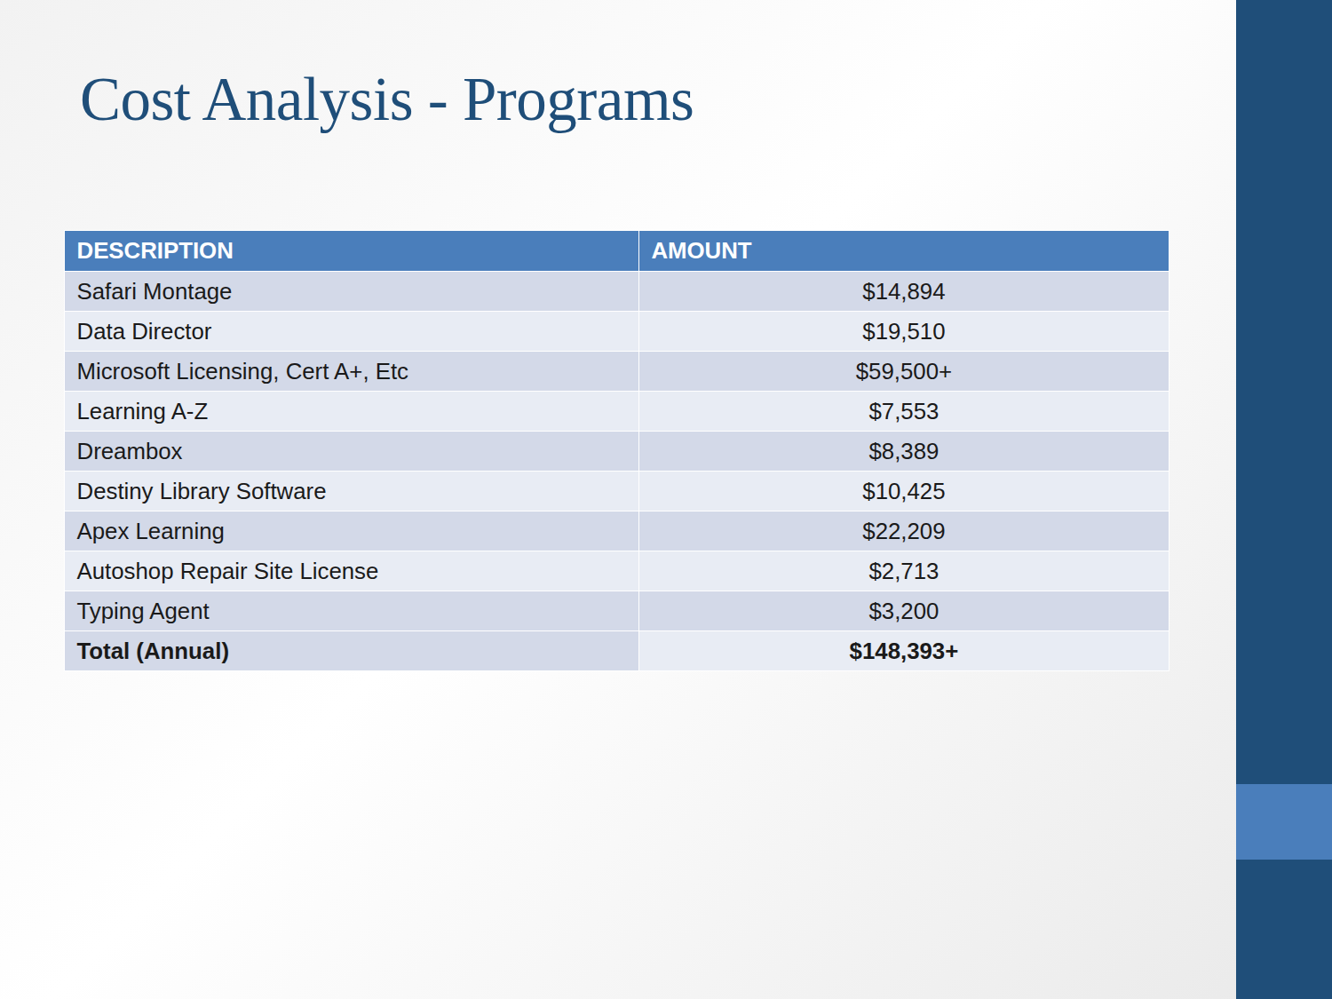Cost Analysis - Programs
| DESCRIPTION | AMOUNT |
| --- | --- |
| Safari Montage | $14,894 |
| Data Director | $19,510 |
| Microsoft Licensing, Cert A+, Etc | $59,500+ |
| Learning A-Z | $7,553 |
| Dreambox | $8,389 |
| Destiny Library Software | $10,425 |
| Apex Learning | $22,209 |
| Autoshop Repair Site License | $2,713 |
| Typing Agent | $3,200 |
| Total (Annual) | $148,393+ |